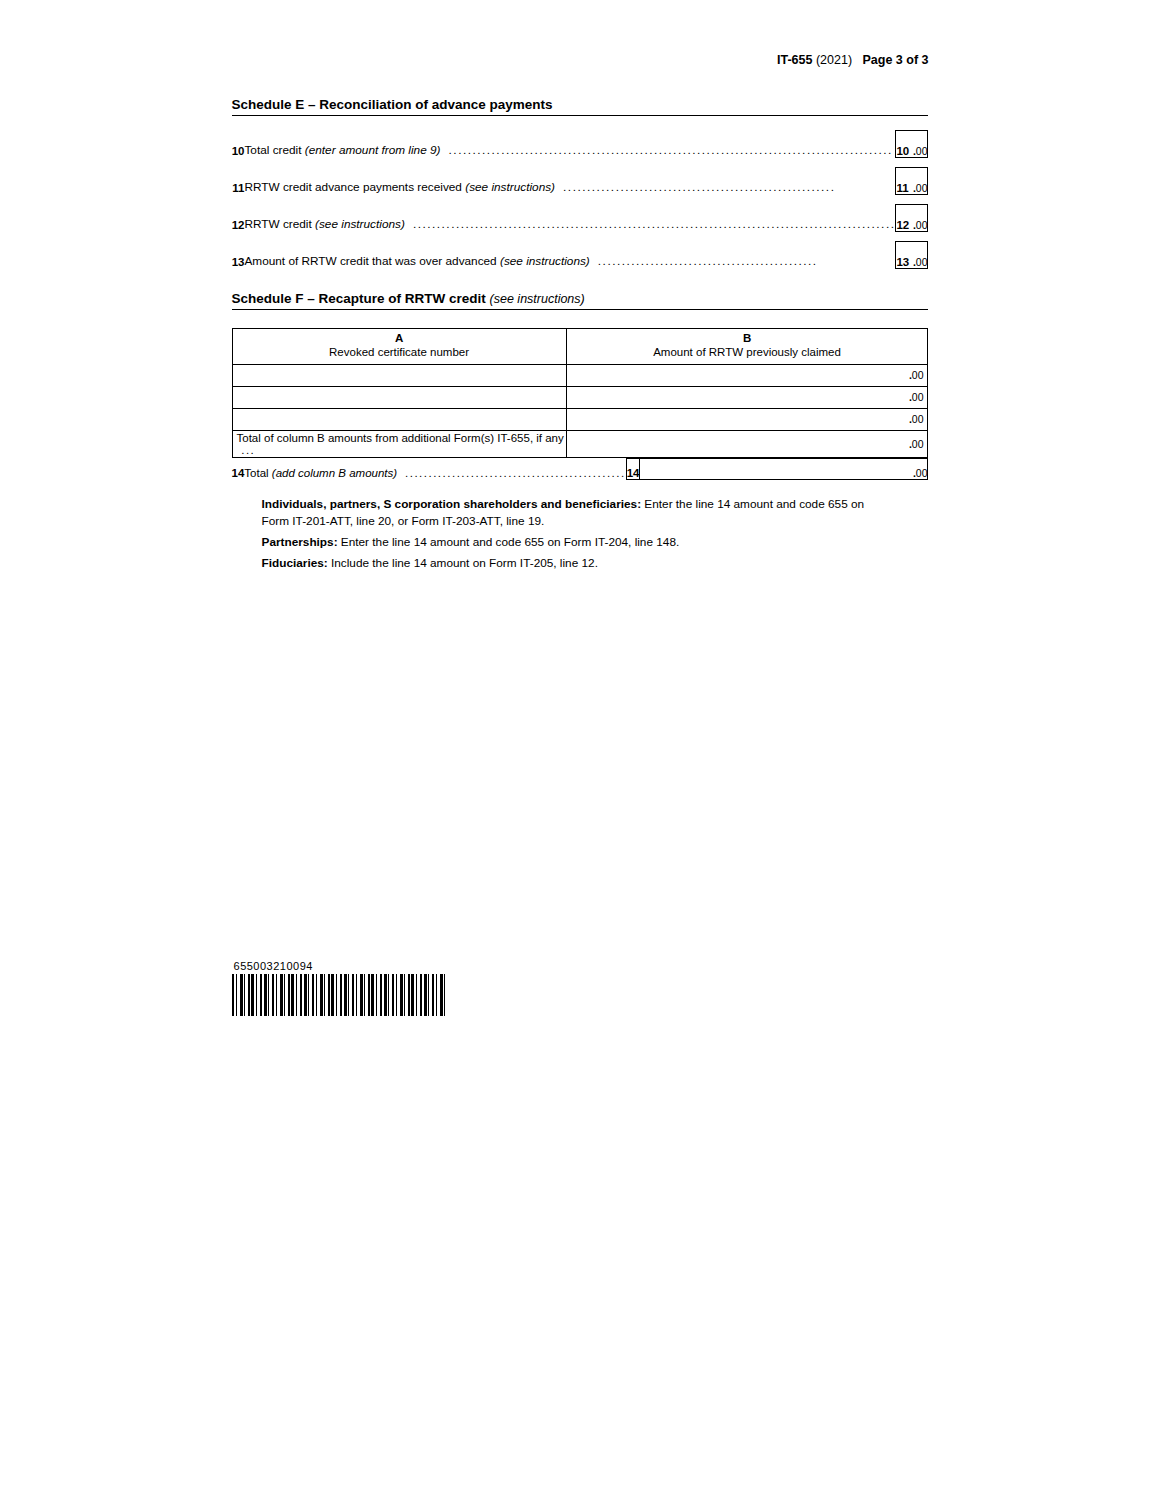IT-655 (2021) Page 3 of 3
Schedule E – Reconciliation of advance payments
| 10 | Total credit (enter amount from line 9) ............................................................................................. | 10 | . 00 |
| 11 | RRTW credit advance payments received (see instructions) ......................................................... | 11 | . 00 |
| 12 | RRTW credit (see instructions) ..................................................................................................... | 12 | . 00 |
| 13 | Amount of RRTW credit that was over advanced (see instructions) .............................................. | 13 | . 00 |
Schedule F – Recapture of RRTW credit (see instructions)
| A Revoked certificate number | B Amount of RRTW previously claimed |
| --- | --- |
| | . 00 |
| | . 00 |
| | . 00 |
| Total of column B amounts from additional Form(s) IT-655, if any ... | . 00 |
| 14 | Total (add column B amounts) ............................................... | 14 | . 00 |
Individuals, partners, S corporation shareholders and beneficiaries: Enter the line 14 amount and code 655 on
Form IT-201-ATT, line 20, or Form IT-203-ATT, line 19.
Partnerships: Enter the line 14 amount and code 655 on Form IT-204, line 148.
Fiduciaries: Include the line 14 amount on Form IT-205, line 12.
655003210094